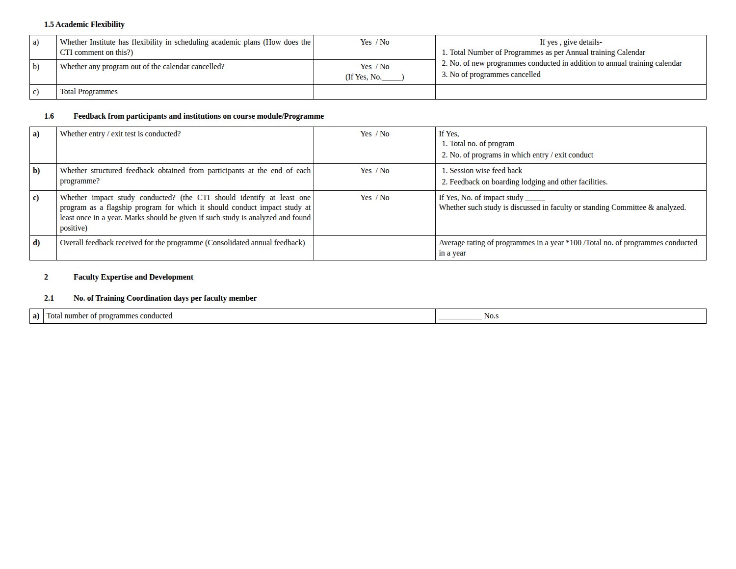1.5 Academic Flexibility
| a) | Whether Institute has flexibility in scheduling academic plans (How does the CTI comment on this?) | Yes / No | If yes , give details- Total Number of Programmes as per Annual training Calendar No. of new programmes conducted in addition to annual training calendar No of programmes cancelled |
| b) | Whether any program out of the calendar cancelled? | Yes / No (If Yes, No._____) |
| c) | Total Programmes | | |
1.6 Feedback from participants and institutions on course module/Programme
| a) | Whether entry / exit test is conducted? | Yes / No | If Yes, Total no. of program No. of programs in which entry / exit conduct |
| b) | Whether structured feedback obtained from participants at the end of each programme? | Yes / No | Session wise feed back Feedback on boarding lodging and other facilities. |
| c) | Whether impact study conducted? (the CTI should identify at least one program as a flagship program for which it should conduct impact study at least once in a year. Marks should be given if such study is analyzed and found positive) | Yes / No | If Yes, No. of impact study _____ Whether such study is discussed in faculty or standing Committee & analyzed. |
| d) | Overall feedback received for the programme (Consolidated annual feedback) | | Average rating of programmes in a year *100 /Total no. of programmes conducted in a year |
2 Faculty Expertise and Development
2.1 No. of Training Coordination days per faculty member
| a) | Total number of programmes conducted | ___________ No.s |